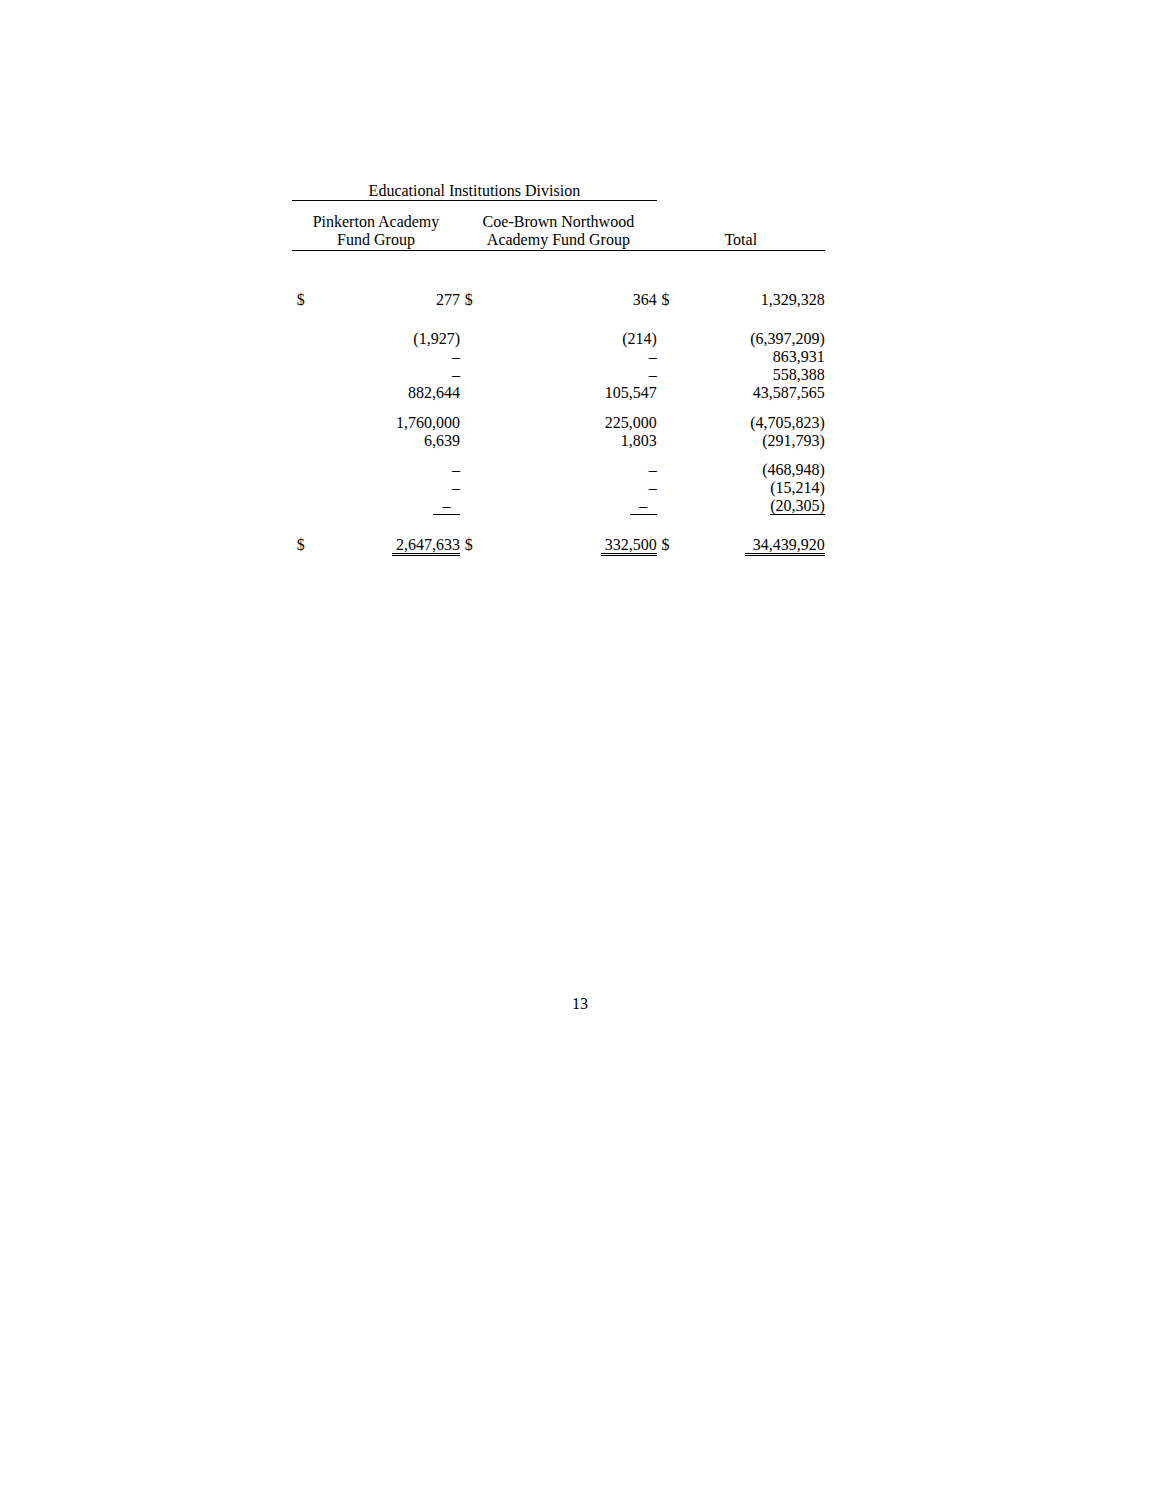| Educational Institutions Division | |
| Pinkerton Academy Fund Group | Coe-Brown Northwood Academy Fund Group | Total |
| $ 277 | $ 364 | $ 1,329,328 |
| (1,927) | (214) | (6,397,209) |
| – | – | 863,931 |
| – | – | 558,388 |
| 882,644 | 105,547 | 43,587,565 |
| 1,760,000 | 225,000 | (4,705,823) |
| 6,639 | 1,803 | (291,793) |
| – | – | (468,948) |
| – | – | (15,214) |
| – | – | (20,305) |
| $ 2,647,633 | $ 332,500 | $ 34,439,920 |
13